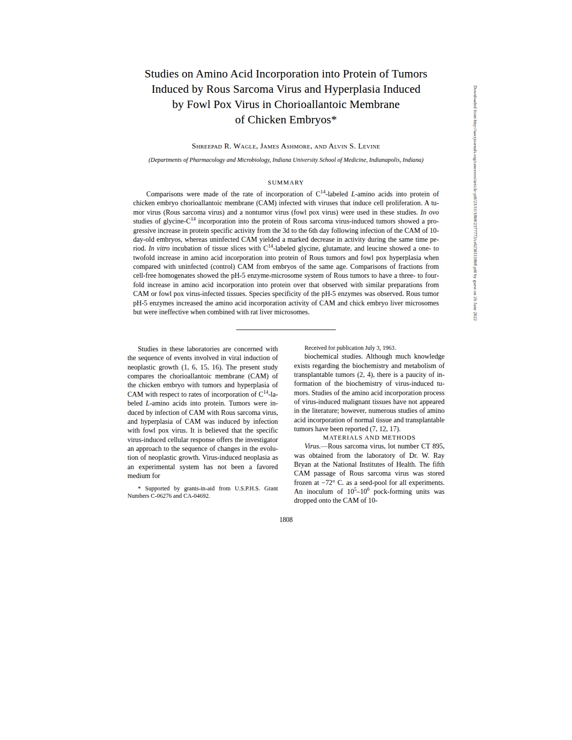Downloaded from http://aacrjournals.org/cancerres/article-pdf/23/11/1808/2377775/cr0230111808.pdf by guest on 26 June 2022
Studies on Amino Acid Incorporation into Protein of Tumors
Induced by Rous Sarcoma Virus and Hyperplasia Induced
by Fowl Pox Virus in Chorioallantoic Membrane
of Chicken Embryos*
Shreepad R. Wagle, James Ashmore, and Alvin S. Levine
(Departments of Pharmacology and Microbiology, Indiana University School of Medicine, Indianapolis, Indiana)
SUMMARY
Comparisons were made of the rate of incorporation of C14-labeled L-amino acids into protein of chicken embryo chorioallantoic membrane (CAM) infected with viruses that induce cell proliferation. A tumor virus (Rous sarcoma virus) and a nontumor virus (fowl pox virus) were used in these studies. In ovo studies of glycine-C14 incorporation into the protein of Rous sarcoma virus-induced tumors showed a progressive increase in protein specific activity from the 3d to the 6th day following infection of the CAM of 10-day-old embryos, whereas uninfected CAM yielded a marked decrease in activity during the same time period. In vitro incubation of tissue slices with C14-labeled glycine, glutamate, and leucine showed a one- to twofold increase in amino acid incorporation into protein of Rous tumors and fowl pox hyperplasia when compared with uninfected (control) CAM from embryos of the same age. Comparisons of fractions from cell-free homogenates showed the pH-5 enzyme-microsome system of Rous tumors to have a three- to fourfold increase in amino acid incorporation into protein over that observed with similar preparations from CAM or fowl pox virus-infected tissues. Species specificity of the pH-5 enzymes was observed. Rous tumor pH-5 enzymes increased the amino acid incorporation activity of CAM and chick embryo liver microsomes but were ineffective when combined with rat liver microsomes.
Studies in these laboratories are concerned with the sequence of events involved in viral induction of neoplastic growth (1, 6, 15, 16). The present study compares the chorioallantoic membrane (CAM) of the chicken embryo with tumors and hyperplasia of CAM with respect to rates of incorporation of C14-labeled L-amino acids into protein. Tumors were induced by infection of CAM with Rous sarcoma virus, and hyperplasia of CAM was induced by infection with fowl pox virus. It is believed that the specific virus-induced cellular response offers the investigator an approach to the sequence of changes in the evolution of neoplastic growth. Virus-induced neoplasia as an experimental system has not been a favored medium for
* Supported by grants-in-aid from U.S.P.H.S. Grant Numbers C-06276 and CA-04692.
Received for publication July 3, 1963.
biochemical studies. Although much knowledge exists regarding the biochemistry and metabolism of transplantable tumors (2, 4), there is a paucity of information of the biochemistry of virus-induced tumors. Studies of the amino acid incorporation process of virus-induced malignant tissues have not appeared in the literature; however, numerous studies of amino acid incorporation of normal tissue and transplantable tumors have been reported (7, 12, 17).
MATERIALS AND METHODS
Virus.—Rous sarcoma virus, lot number CT 895, was obtained from the laboratory of Dr. W. Ray Bryan at the National Institutes of Health. The fifth CAM passage of Rous sarcoma virus was stored frozen at −72° C. as a seed-pool for all experiments. An inoculum of 105–106 pock-forming units was dropped onto the CAM of 10-
1808